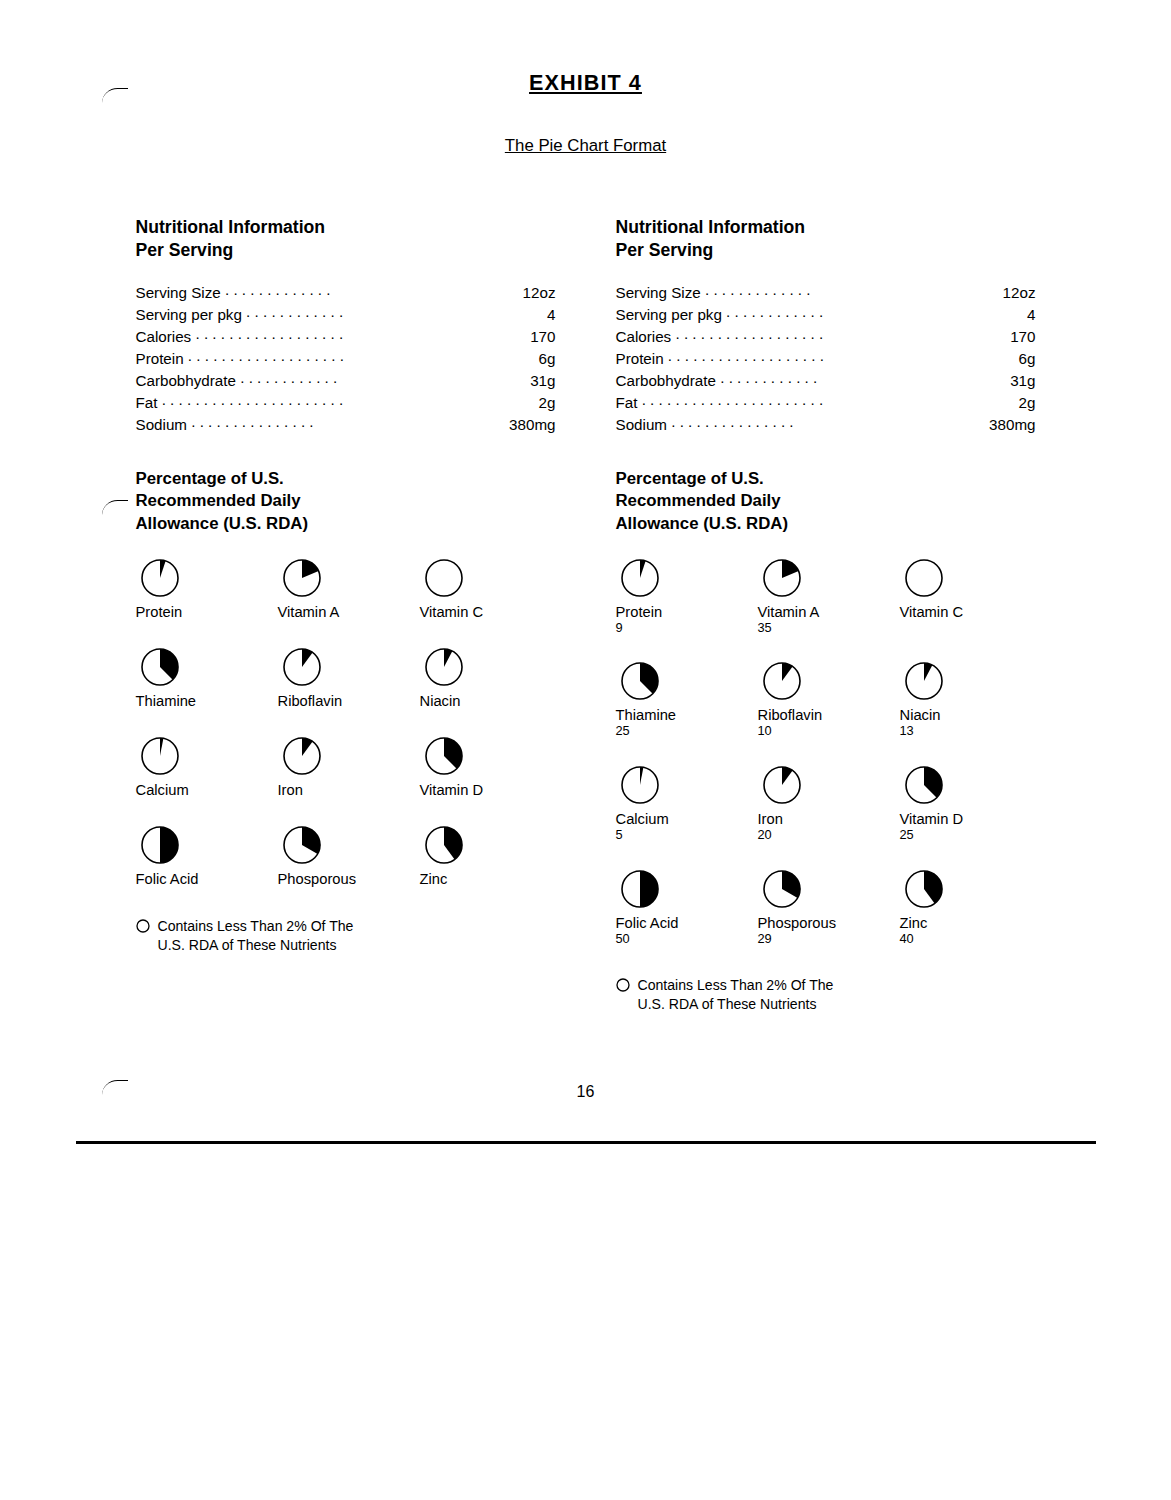EXHIBIT 4
The Pie Chart Format
Nutritional Information
Per Serving
| Serving Size . . . . . . . . . . . . . | 12oz |
| Serving per pkg . . . . . . . . . . . . | 4 |
| Calories . . . . . . . . . . . . . . . . . . | 170 |
| Protein . . . . . . . . . . . . . . . . . . . | 6g |
| Carbobhydrate . . . . . . . . . . . . | 31g |
| Fat . . . . . . . . . . . . . . . . . . . . . . | 2g |
| Sodium . . . . . . . . . . . . . . . | 380mg |
Percentage of U.S.
Recommended Daily
Allowance (U.S. RDA)
Protein
Vitamin A
Vitamin C
Thiamine
Riboflavin
Niacin
Calcium
Iron
Vitamin D
Folic Acid
Phosporous
Zinc
Contains Less Than 2% Of The
U.S. RDA of These Nutrients
Nutritional Information
Per Serving
| Serving Size . . . . . . . . . . . . . | 12oz |
| Serving per pkg . . . . . . . . . . . . | 4 |
| Calories . . . . . . . . . . . . . . . . . . | 170 |
| Protein . . . . . . . . . . . . . . . . . . . | 6g |
| Carbobhydrate . . . . . . . . . . . . | 31g |
| Fat . . . . . . . . . . . . . . . . . . . . . . | 2g |
| Sodium . . . . . . . . . . . . . . . | 380mg |
Percentage of U.S.
Recommended Daily
Allowance (U.S. RDA)
Protein
9
Vitamin A
35
Vitamin C
Thiamine
25
Riboflavin
10
Niacin
13
Calcium
5
Iron
20
Vitamin D
25
Folic Acid
50
Phosporous
29
Zinc
40
Contains Less Than 2% Of The
U.S. RDA of These Nutrients
16